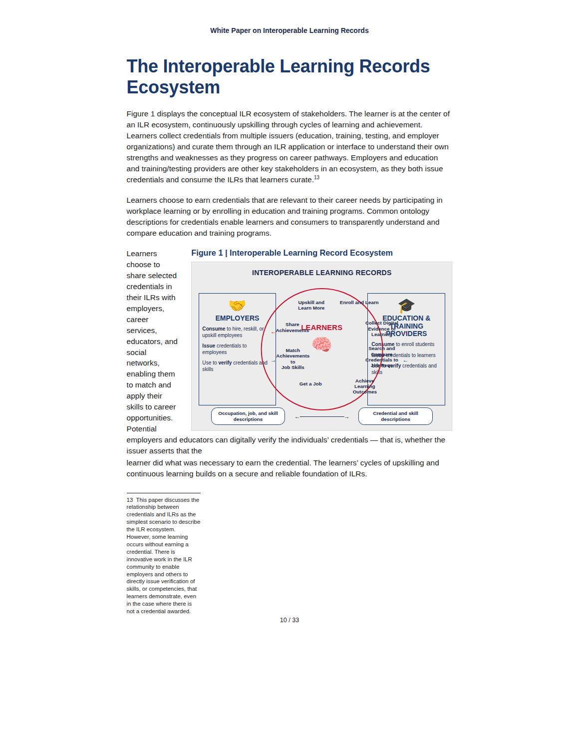White Paper on Interoperable Learning Records
The Interoperable Learning Records Ecosystem
Figure 1 displays the conceptual ILR ecosystem of stakeholders. The learner is at the center of an ILR ecosystem, continuously upskilling through cycles of learning and achievement. Learners collect credentials from multiple issuers (education, training, testing, and employer organizations) and curate them through an ILR application or interface to understand their own strengths and weaknesses as they progress on career pathways. Employers and education and training/testing providers are other key stakeholders in an ecosystem, as they both issue credentials and consume the ILRs that learners curate.13
Learners choose to earn credentials that are relevant to their career needs by participating in workplace learning or by enrolling in education and training programs. Common ontology descriptions for credentials enable learners and consumers to transparently understand and compare education and training programs.
Figure 1 | Interoperable Learning Record Ecosystem
INTEROPERABLE LEARNING RECORDS
🤝
EMPLOYERS
Consume to hire, reskill, or upskill employees
Issue credentials to employees
Use to verify credentials and skills
🎓
EDUCATION &
TRAINING
PROVIDERS
Consume to enroll students
Issue credentials to learners
Use to verify credentials and skills
LEARNERS
🧠
Upskill and
Learn More
Enroll and Learn
Share
Achievements
Collect Digital
Evidence of
Learning
Match
Achievements to
Job Skills
Search and
Compare
Credentials to
Job Reqs
Get a Job
Achieve
Learning
Outcomes
←
→
→
←
Occupation, job, and skill
descriptions
Credential and skill
descriptions
←————————→
Learners choose to share selected credentials in their ILRs with employers, career services, educators, and social networks, enabling them to match and apply their skills to career opportunities. Potential employers and educators can digitally verify the individuals’ credentials — that is, whether the issuer asserts that the
learner did what was necessary to earn the credential. The learners’ cycles of upskilling and continuous learning builds on a secure and reliable foundation of ILRs.
13 This paper discusses the relationship between credentials and ILRs as the simplest scenario to describe the ILR ecosystem. However, some learning occurs without earning a credential. There is innovative work in the ILR community to enable employers and others to directly issue verification of skills, or competencies, that learners demonstrate, even in the case where there is not a credential awarded.
10 / 33